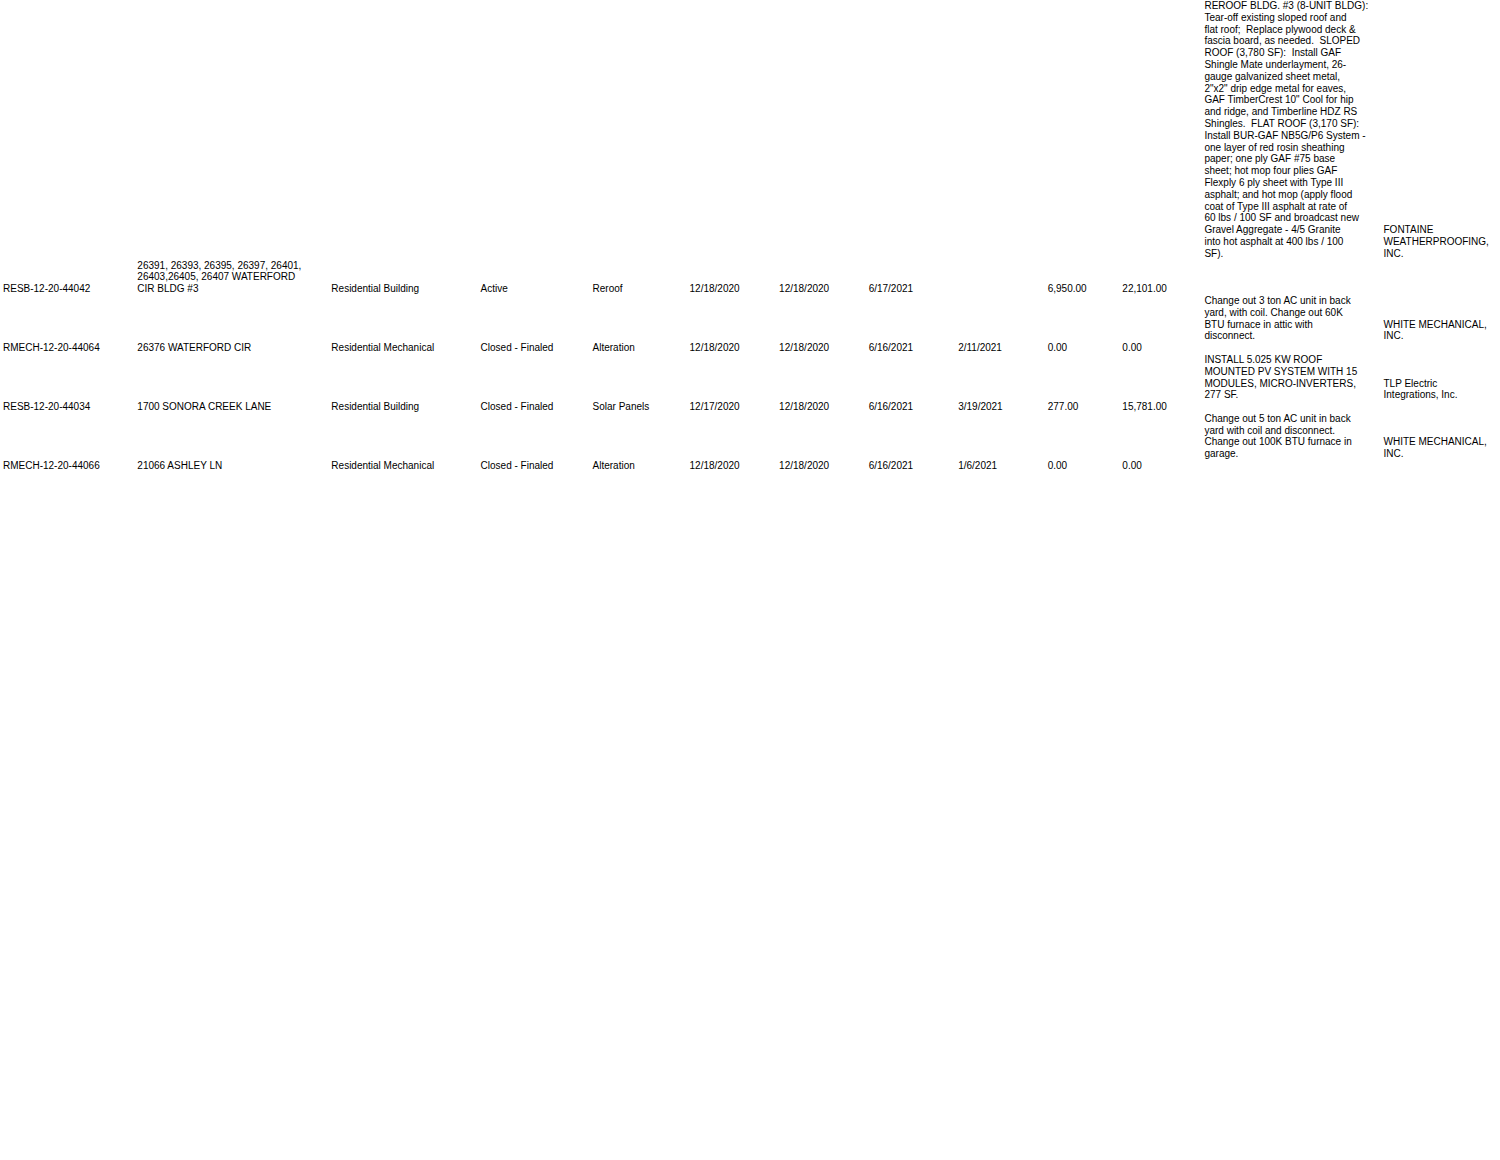| | REROOF BLDG. #3 (8-UNIT BLDG): Tear-off existing sloped roof and flat roof; Replace plywood deck & fascia board, as needed. SLOPED ROOF (3,780 SF): Install GAF Shingle Mate underlayment, 26- gauge galvanized sheet metal, 2"x2" drip edge metal for eaves, GAF TimberCrest 10" Cool for hip and ridge, and Timberline HDZ RS Shingles. FLAT ROOF (3,170 SF): Install BUR-GAF NB5G/P6 System - one layer of red rosin sheathing paper; one ply GAF #75 base sheet; hot mop four plies GAF Flexply 6 ply sheet with Type III asphalt; and hot mop (apply flood coat of Type III asphalt at rate of 60 lbs / 100 SF and broadcast new Gravel Aggregate - 4/5 Granite into hot asphalt at 400 lbs / 100 SF). | FONTAINE WEATHERPROOFING, INC. |
| RESB-12-20-44042 | 26391, 26393, 26395, 26397, 26401, 26403,26405, 26407 WATERFORD CIR BLDG #3 | Residential Building | Active | Reroof | 12/18/2020 | 12/18/2020 | 6/17/2021 | | 6,950.00 | 22,101.00 | | |
| | | | | | | | | | | | Change out 3 ton AC unit in back yard, with coil. Change out 60K BTU furnace in attic with disconnect. | WHITE MECHANICAL, INC. |
| RMECH-12-20-44064 | 26376 WATERFORD CIR | Residential Mechanical | Closed - Finaled | Alteration | 12/18/2020 | 12/18/2020 | 6/16/2021 | 2/11/2021 | 0.00 | 0.00 | | |
| | | | | | | | | | | | INSTALL 5.025 KW ROOF MOUNTED PV SYSTEM WITH 15 MODULES, MICRO-INVERTERS, 277 SF. | TLP Electric Integrations, Inc. |
| RESB-12-20-44034 | 1700 SONORA CREEK LANE | Residential Building | Closed - Finaled | Solar Panels | 12/17/2020 | 12/18/2020 | 6/16/2021 | 3/19/2021 | 277.00 | 15,781.00 | | |
| | | | | | | | | | | | Change out 5 ton AC unit in back yard with coil and disconnect. Change out 100K BTU furnace in garage. | WHITE MECHANICAL, INC. |
| RMECH-12-20-44066 | 21066 ASHLEY LN | Residential Mechanical | Closed - Finaled | Alteration | 12/18/2020 | 12/18/2020 | 6/16/2021 | 1/6/2021 | 0.00 | 0.00 | | |